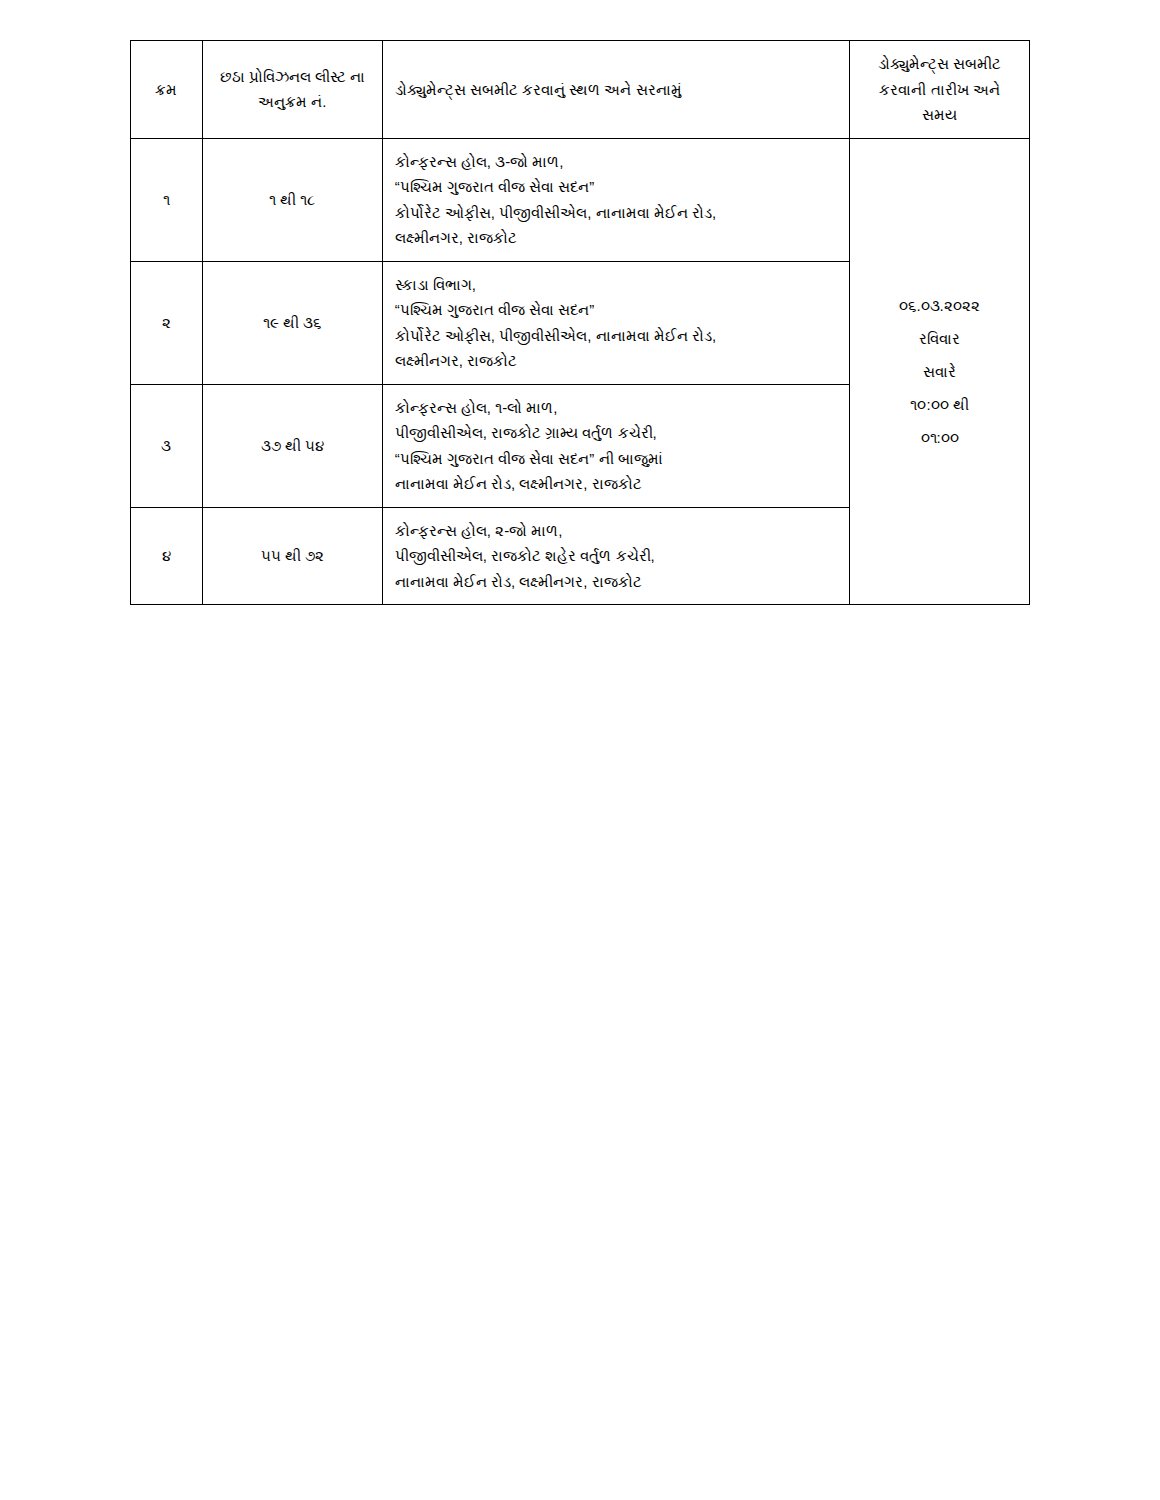| ક્રમ | છઠા પ્રોવિઝનલ લીસ્ટ ના અનુક્રમ નં. | ડોક્યુમેન્ટ્સ સબમીટ કરવાનું સ્થળ અને સરનામું | ડોક્યુમેન્ટ્સ સબમીટ કરવાની તારીખ અને સમય |
| --- | --- | --- | --- |
| ૧ | ૧ થી ૧૮ | કોન્ફરન્સ હોલ, ૩-જો માળ, “પશ્ચિમ ગુજરાત વીજ સેવા સદન” કોર્પોરેટ ઓફીસ, પીજીવીસીએલ, નાનામવા મેઈન રોડ, લક્ષ્મીનગર, રાજકોટ | ૦૬.૦૩.૨૦૨૨ રવિવાર સવારે ૧૦:૦૦ થી ૦૧:૦૦ |
| ૨ | ૧૯ થી ૩૬ | સ્કાડા વિભાગ, “પશ્ચિમ ગુજરાત વીજ સેવા સદન” કોર્પોરેટ ઓફીસ, પીજીવીસીએલ, નાનામવા મેઈન રોડ, લક્ષ્મીનગર, રાજકોટ |
| ૩ | ૩૭ થી ૫૪ | કોન્ફરન્સ હોલ, ૧-લો માળ, પીજીવીસીએલ, રાજકોટ ગ્રામ્ય વર્તુળ કચેરી, “પશ્ચિમ ગુજરાત વીજ સેવા સદન” ની બાજુમાં નાનામવા મેઈન રોડ, લક્ષ્મીનગર, રાજકોટ |
| ૪ | ૫૫ થી ૭૨ | કોન્ફરન્સ હોલ, ૨-જો માળ, પીજીવીસીએલ, રાજકોટ શહેર વર્તુળ કચેરી, નાનામવા મેઈન રોડ, લક્ષ્મીનગર, રાજકોટ |